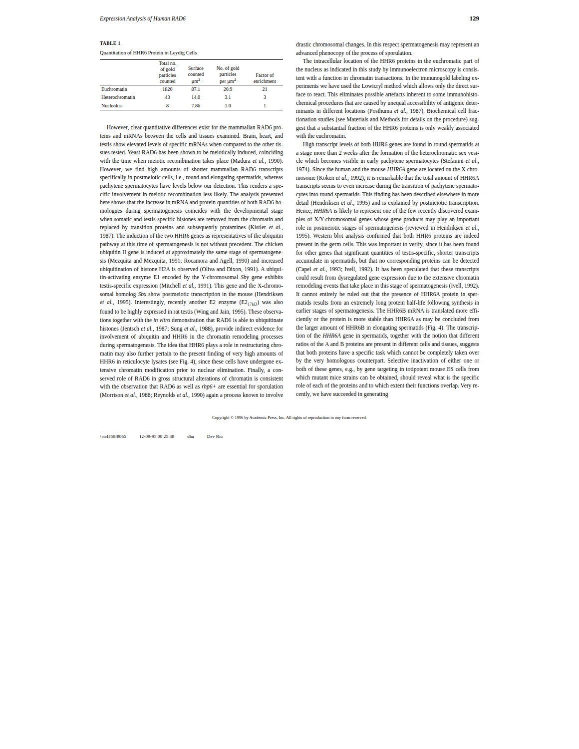Expression Analysis of Human RAD6 129
TABLE 1
Quantitation of HHR6 Protein in Leydig Cells
| | Total no. of gold particles counted | Surface counted µm 2 | No. of gold particles per µm 2 | Factor of enrichment |
| --- | --- | --- | --- | --- |
| Euchromatin | 1820 | 87.1 | 20.9 | 21 |
| Heterochromatin | 43 | 14.0 | 3.1 | 3 |
| Nucleolus | 8 | 7.86 | 1.0 | 1 |
However, clear quantitative differences exist for the mammalian RAD6 proteins and mRNAs between the cells and tissues examined. Brain, heart, and testis show elevated levels of specific mRNAs when compared to the other tissues tested. Yeast RAD6 has been shown to be meiotically induced, coinciding with the time when meiotic recombination takes place (Madura et al., 1990). However, we find high amounts of shorter mammalian RAD6 transcripts specifically in postmeiotic cells, i.e., round and elongating spermatids, whereas pachytene spermatocytes have levels below our detection. This renders a specific involvement in meiotic recombination less likely. The analysis presented here shows that the increase in mRNA and protein quantities of both RAD6 homologues during spermatogenesis coincides with the developmental stage when somatic and testis-specific histones are removed from the chromatin and replaced by transition proteins and subsequently protamines (Kistler et al., 1987). The induction of the two HHR6 genes as representatives of the ubiquitin pathway at this time of spermatogenesis is not without precedent. The chicken ubiquitin II gene is induced at approximately the same stage of spermatogenesis (Mezquita and Mezquita, 1991; Rocamora and Agell, 1990) and increased ubiquitination of histone H2A is observed (Oliva and Dixon, 1991). A ubiquitin-activating enzyme E1 encoded by the Y-chromosomal Sby gene exhibits testis-specific expression (Mitchell et al., 1991). This gene and the X-chromosomal homolog Sbx show postmeiotic transcription in the mouse (Hendriksen et al., 1995). Interestingly, recently another E2 enzyme (E217kD) was also found to be highly expressed in rat testis (Wing and Jain, 1995). These observations together with the in vitro demonstration that RAD6 is able to ubiquitinate histones (Jentsch et al., 1987; Sung et al., 1988), provide indirect evidence for involvement of ubiquitin and HHR6 in the chromatin remodeling processes during spermatogenesis. The idea that HHR6 plays a role in restructuring chromatin may also further pertain to the present finding of very high amounts of HHR6 in reticulocyte lysates (see Fig. 4), since these cells have undergone extensive chromatin modification prior to nuclear elimination. Finally, a conserved role of RAD6 in gross structural alterations of chromatin is consistent with the observation that RAD6 as well as rhp6+ are essential for sporulation (Morrison et al., 1988; Reynolds et al., 1990) again a process known to involve drastic chromosomal changes. In this respect spermatogenesis may represent an advanced phenocopy of the process of sporulation.
The intracellular location of the HHR6 proteins in the euchromatic part of the nucleus as indicated in this study by immunoelectron microscopy is consistent with a function in chromatin transactions. In the immunogold labeling experiments we have used the Lowicryl method which allows only the direct surface to react. This eliminates possible artefacts inherent to some immunohistochemical procedures that are caused by unequal accessibility of antigenic determinants in different locations (Posthuma et al., 1987). Biochemical cell fractionation studies (see Materials and Methods for details on the procedure) suggest that a substantial fraction of the HHR6 proteins is only weakly associated with the euchromatin.
High transcript levels of both HHR6 genes are found in round spermatids at a stage more than 2 weeks after the formation of the heterochromatic sex vesicle which becomes visible in early pachytene spermatocytes (Stefanini et al., 1974). Since the human and the mouse HHR6A gene are located on the X chromosome (Koken et al., 1992), it is remarkable that the total amount of HHR6A transcripts seems to even increase during the transition of pachytene spermatocytes into round spermatids. This finding has been described elsewhere in more detail (Hendriksen et al., 1995) and is explained by postmeiotic transcription. Hence, HHR6A is likely to represent one of the few recently discovered examples of X/Y-chromosomal genes whose gene products may play an important role in postmeiotic stages of spermatogenesis (reviewed in Hendriksen et al., 1995). Western blot analysis confirmed that both HHR6 proteins are indeed present in the germ cells. This was important to verify, since it has been found for other genes that significant quantities of testis-specific, shorter transcripts accumulate in spermatids, but that no corresponding proteins can be detected (Capel et al., 1993; Ivell, 1992). It has been speculated that these transcripts could result from dysregulated gene expression due to the extensive chromatin remodeling events that take place in this stage of spermatogenesis (Ivell, 1992). It cannot entirely be ruled out that the presence of HHR6A protein in spermatids results from an extremely long protein half-life following synthesis in earlier stages of spermatogenesis. The HHR6B mRNA is translated more efficiently or the protein is more stable than HHR6A as may be concluded from the larger amount of HHR6B in elongating spermatids (Fig. 4). The transcription of the HHR6A gene in spermatids, together with the notion that different ratios of the A and B proteins are present in different cells and tissues, suggests that both proteins have a specific task which cannot be completely taken over by the very homologous counterpart. Selective inactivation of either one or both of these genes, e.g., by gene targeting in totipotent mouse ES cells from which mutant mice strains can be obtained, should reveal what is the specific role of each of the proteins and to which extent their functions overlap. Very recently, we have succeeded in generating
Copyright © 1996 by Academic Press, Inc. All rights of reproduction in any form reserved.
/ m4450f806512-09-95 00:25:48 dba Dev Bio